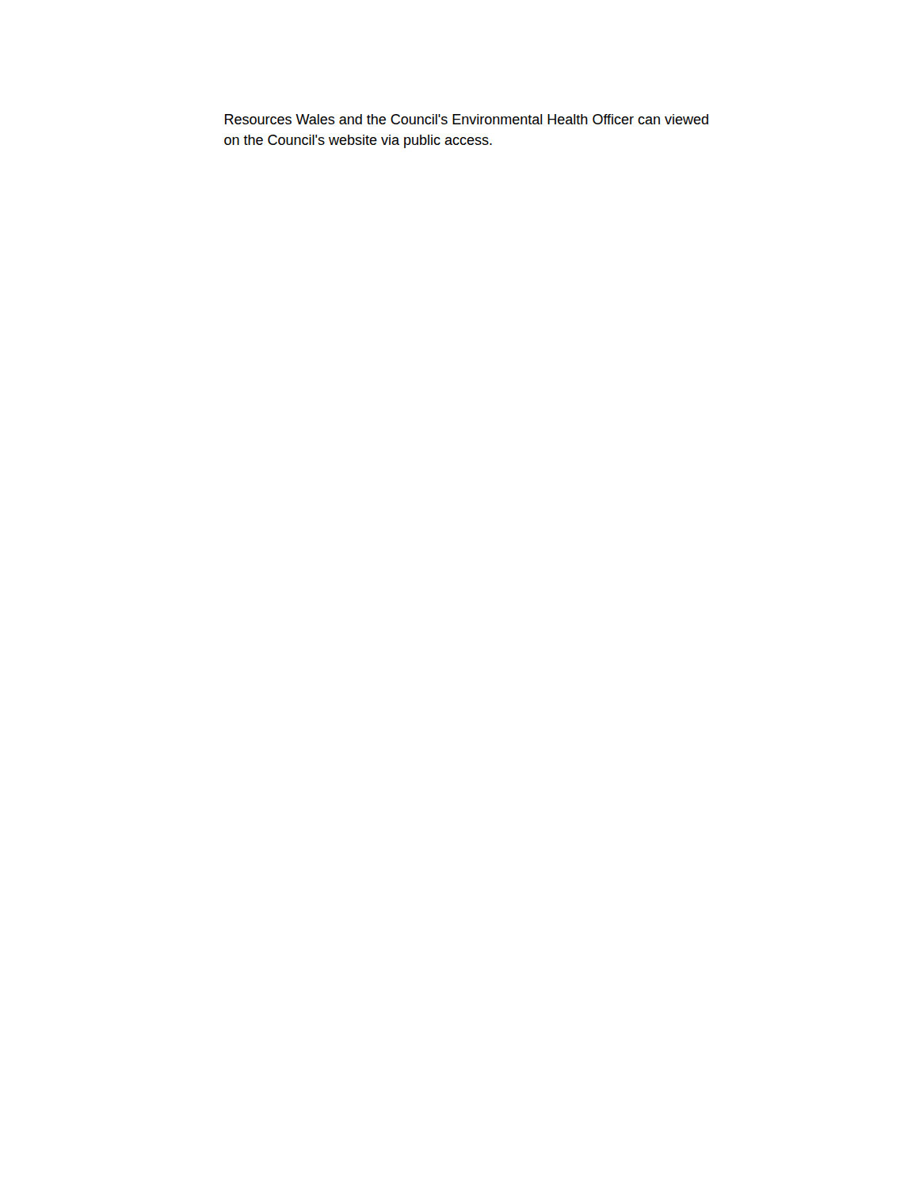Resources Wales and the Council's Environmental Health Officer can viewed on the Council's website via public access.